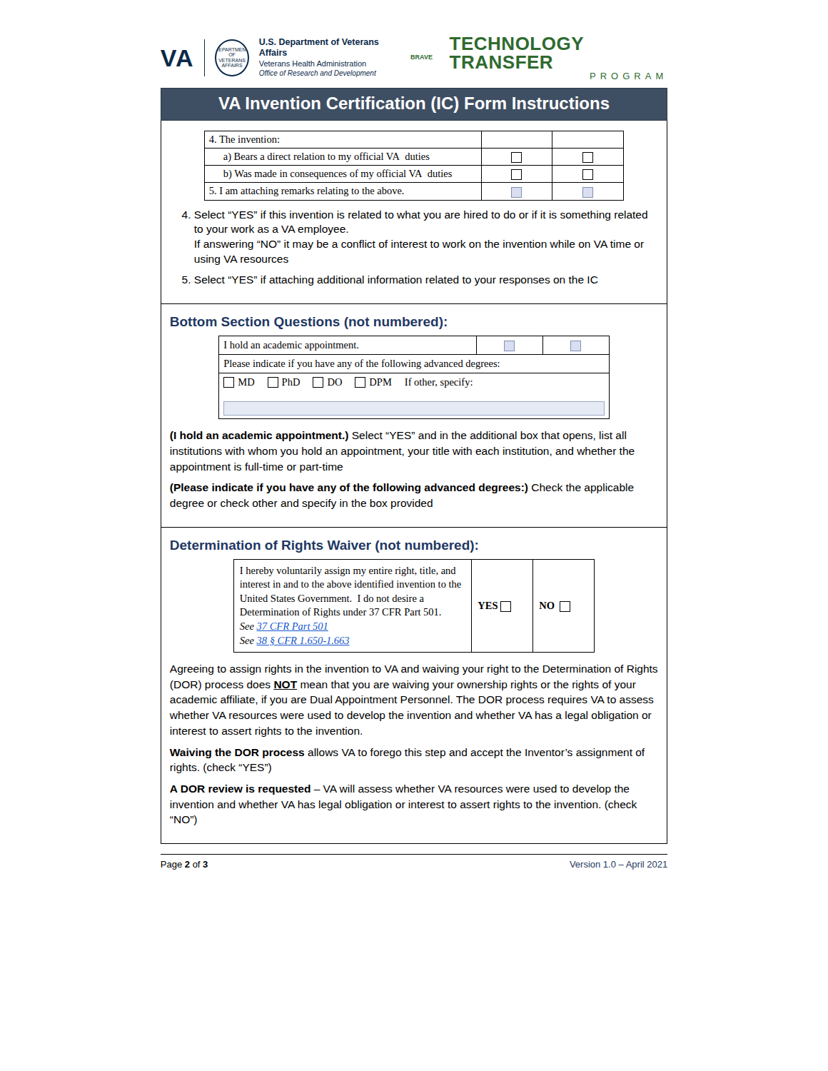VA
DEPARTMENT
OF
VETERANS
AFFAIRS
U.S. Department of Veterans Affairs
Veterans Health Administration
Office of Research and Development
BRAVE
TECHNOLOGY TRANSFER
PROGRAM
VA Invention Certification (IC) Form Instructions
| 4. The invention: | | |
| a) Bears a direct relation to my official VA duties | | |
| b) Was made in consequences of my official VA duties | | |
| 5. I am attaching remarks relating to the above. | | |
Select “YES” if this invention is related to what you are hired to do or if it is something related to your work as a VA employee.
If answering “NO” it may be a conflict of interest to work on the invention while on VA time or using VA resources
Select “YES” if attaching additional information related to your responses on the IC
Bottom Section Questions (not numbered):
| I hold an academic appointment. | | |
| Please indicate if you have any of the following advanced degrees: |
| MD PhD DO DPM If other, specify: |
(I hold an academic appointment.) Select “YES” and in the additional box that opens, list all institutions with whom you hold an appointment, your title with each institution, and whether the appointment is full-time or part-time
(Please indicate if you have any of the following advanced degrees:) Check the applicable degree or check other and specify in the box provided
Determination of Rights Waiver (not numbered):
| I hereby voluntarily assign my entire right, title, and interest in and to the above identified invention to the United States Government. I do not desire a Determination of Rights under 37 CFR Part 501. See 37 CFR Part 501 See 38 § CFR 1.650-1.663 | YES | NO |
Agreeing to assign rights in the invention to VA and waiving your right to the Determination of Rights (DOR) process does NOT mean that you are waiving your ownership rights or the rights of your academic affiliate, if you are Dual Appointment Personnel. The DOR process requires VA to assess whether VA resources were used to develop the invention and whether VA has a legal obligation or interest to assert rights to the invention.
Waiving the DOR process allows VA to forego this step and accept the Inventor’s assignment of rights. (check “YES”)
A DOR review is requested – VA will assess whether VA resources were used to develop the invention and whether VA has legal obligation or interest to assert rights to the invention. (check “NO”)
Page 2 of 3
Version 1.0 – April 2021